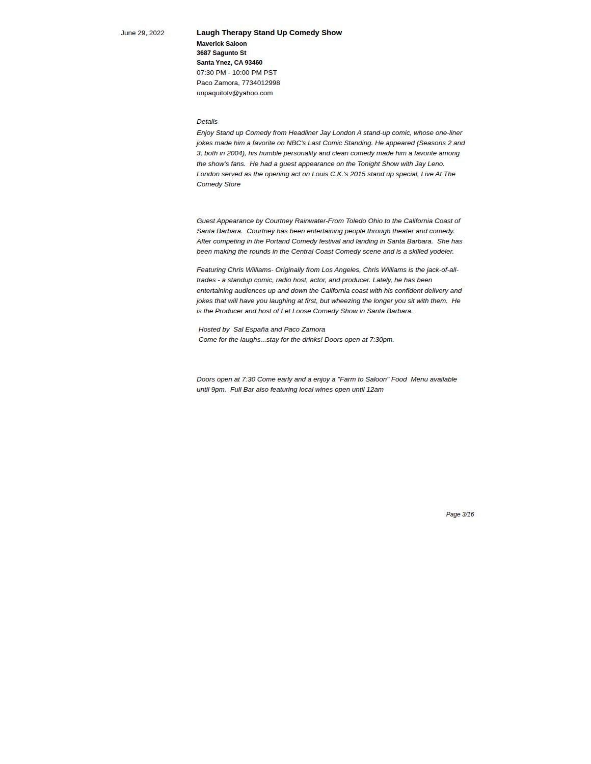June 29, 2022
Laugh Therapy Stand Up Comedy Show
Maverick Saloon
3687 Sagunto St
Santa Ynez, CA 93460
07:30 PM - 10:00 PM PST
Paco Zamora, 7734012998
unpaquitotv@yahoo.com
Details
Enjoy Stand up Comedy from Headliner Jay London A stand-up comic, whose one-liner jokes made him a favorite on NBC's Last Comic Standing. He appeared (Seasons 2 and 3, both in 2004), his humble personality and clean comedy made him a favorite among the show's fans. He had a guest appearance on the Tonight Show with Jay Leno. London served as the opening act on Louis C.K.'s 2015 stand up special, Live At The Comedy Store
Guest Appearance by Courtney Rainwater-From Toledo Ohio to the California Coast of Santa Barbara. Courtney has been entertaining people through theater and comedy. After competing in the Portand Comedy festival and landing in Santa Barbara. She has been making the rounds in the Central Coast Comedy scene and is a skilled yodeler.
Featuring Chris Williams- Originally from Los Angeles, Chris Williams is the jack-of-all-trades - a standup comic, radio host, actor, and producer. Lately, he has been entertaining audiences up and down the California coast with his confident delivery and jokes that will have you laughing at first, but wheezing the longer you sit with them. He is the Producer and host of Let Loose Comedy Show in Santa Barbara.
Hosted by Sal España and Paco Zamora
Come for the laughs...stay for the drinks! Doors open at 7:30pm.
Doors open at 7:30 Come early and a enjoy a "Farm to Saloon" Food Menu available until 9pm. Full Bar also featuring local wines open until 12am
Page 3/16